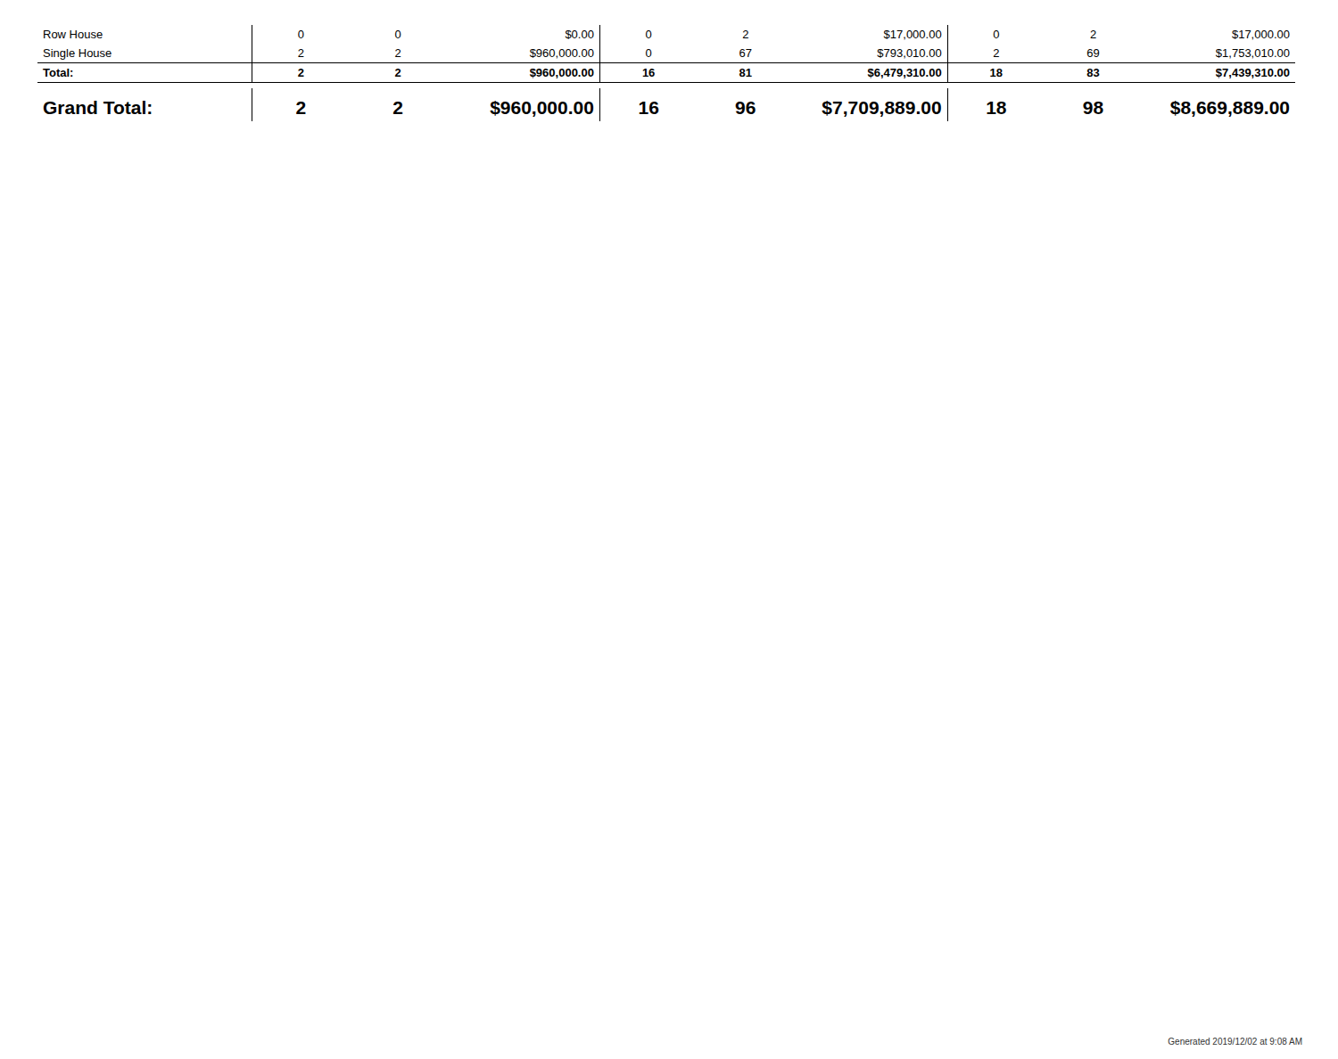| Row House | 0 | 0 | $0.00 | 0 | 2 | $17,000.00 | 0 | 2 | $17,000.00 |
| Single House | 2 | 2 | $960,000.00 | 0 | 67 | $793,010.00 | 2 | 69 | $1,753,010.00 |
| Total: | 2 | 2 | $960,000.00 | 16 | 81 | $6,479,310.00 | 18 | 83 | $7,439,310.00 |
| Grand Total: | 2 | 2 | $960,000.00 | 16 | 96 | $7,709,889.00 | 18 | 98 | $8,669,889.00 |
Generated 2019/12/02 at 9:08 AM